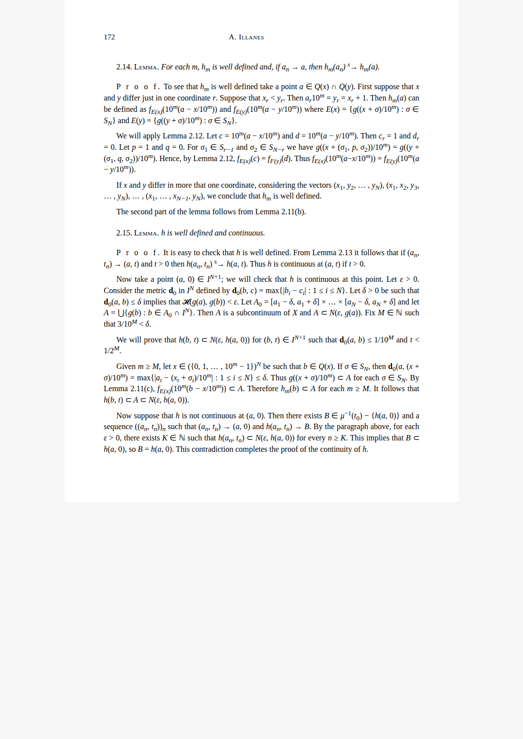172 A. Illanes
2.14. Lemma. For each m, hm is well defined and, if an → a, then hm(an) s→ hm(a).
P r o o f. To see that hm is well defined take a point a ∈ Q(x) ∩ Q(y). First suppose that x and y differ just in one coordinate r. Suppose that xr < yr. Then ar10m = yr = xr + 1. Then hm(a) can be defined as fE(x)(10m(a − x/10m)) and fE(y)(10m(a − y/10m)) where E(x) = {g((x + σ)/10m) : σ ∈ SN} and E(y) = {g((y + σ)/10m) : σ ∈ SN}.
We will apply Lemma 2.12. Let c = 10m(a − x/10m) and d = 10m(a − y/10m). Then cr = 1 and dr = 0. Let p = 1 and q = 0. For σ1 ∈ Sr−1 and σ2 ∈ SN−r we have g((x + (σ1, p, σ2))/10m) = g((y + (σ1, q, σ2))/10m). Hence, by Lemma 2.12, fE(x)(c) = fF(y)(d). Thus fE(x)(10m(a−x/10m)) = fE(y)(10m(a − y/10m)).
If x and y differ in more that one coordinate, considering the vectors (x1, y2, … , yN), (x1, x2, y3, … , yN), … , (x1, … , xN−1, yN), we conclude that hm is well defined.
The second part of the lemma follows from Lemma 2.11(b).
2.15. Lemma. h is well defined and continuous.
P r o o f. It is easy to check that h is well defined. From Lemma 2.13 it follows that if (an, tn) → (a, t) and t > 0 then h(an, tn) s→ h(a, t). Thus h is continuous at (a, t) if t > 0.
Now take a point (a, 0) ∈ IN+1; we will check that h is continuous at this point. Let ε > 0. Consider the metric d0 in IN defined by d0(b, c) = max{|bi − ci| : 1 ≤ i ≤ N}. Let δ > 0 be such that d0(a, b) ≤ δ implies that 𝓗(g(a), g(b)) < ε. Let A0 = [a1 − δ, a1 + δ] × … × [aN − δ, aN + δ] and let A = ⋃{g(b) : b ∈ A0 ∩ IN}. Then A is a subcontinuum of X and A ⊂ N(ε, g(a)). Fix M ∈ ℕ such that 3/10M < δ.
We will prove that h(b, t) ⊂ N(ε, h(a, 0)) for (b, t) ∈ IN+1 such that d0(a, b) ≤ 1/10M and t < 1/2M.
Given m ≥ M, let x ∈ ({0, 1, … , 10m − 1})N be such that b ∈ Q(x). If σ ∈ SN, then d0(a, (x + σ)/10m) = max{|ai − (xi + σi)/10m| : 1 ≤ i ≤ N} ≤ δ. Thus g((x + σ)/10m) ⊂ A for each σ ∈ SN. By Lemma 2.11(c), fE(x)(10m(b − x/10m)) ⊂ A. Therefore hm(b) ⊂ A for each m ≥ M. It follows that h(b, t) ⊂ A ⊂ N(ε, h(a, 0)).
Now suppose that h is not continuous at (a, 0). Then there exists B ∈ μ−1(t0) − {h(a, 0)} and a sequence ((an, tn))n such that (an, tn) → (a, 0) and h(an, tn) → B. By the paragraph above, for each ε > 0, there exists K ∈ ℕ such that h(an, tn) ⊂ N(ε, h(a, 0)) for every n ≥ K. This implies that B ⊂ h(a, 0), so B = h(a, 0). This contradiction completes the proof of the continuity of h.